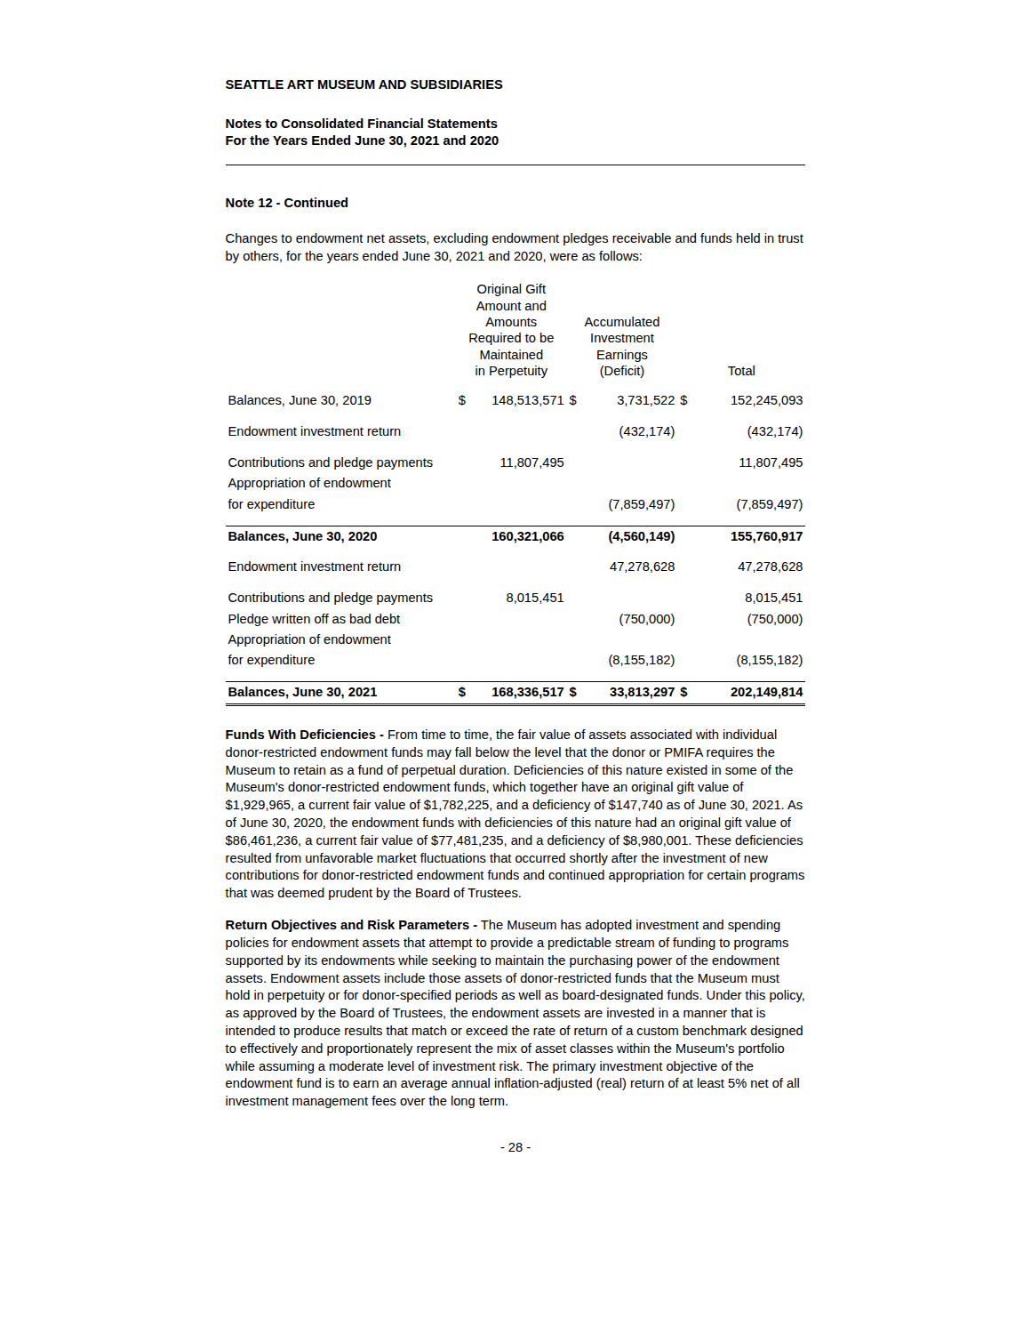SEATTLE ART MUSEUM AND SUBSIDIARIES
Notes to Consolidated Financial Statements
For the Years Ended June 30, 2021 and 2020
Note 12 - Continued
Changes to endowment net assets, excluding endowment pledges receivable and funds held in trust by others, for the years ended June 30, 2021 and 2020, were as follows:
| | Original Gift Amount and Amounts Required to be Maintained in Perpetuity | Accumulated Investment Earnings (Deficit) | Total |
| --- | --- | --- | --- |
| Balances, June 30, 2019 | $ | 148,513,571 | $ | 3,731,522 | $ | 152,245,093 |
| Endowment investment return | | | | (432,174) | | (432,174) |
| Contributions and pledge payments | | 11,807,495 | | | | 11,807,495 |
| Appropriation of endowment | | | | | | |
| for expenditure | | | | (7,859,497) | | (7,859,497) |
| Balances, June 30, 2020 | | 160,321,066 | | (4,560,149) | | 155,760,917 |
| Endowment investment return | | | | 47,278,628 | | 47,278,628 |
| Contributions and pledge payments | | 8,015,451 | | | | 8,015,451 |
| Pledge written off as bad debt | | | | (750,000) | | (750,000) |
| Appropriation of endowment | | | | | | |
| for expenditure | | | | (8,155,182) | | (8,155,182) |
| Balances, June 30, 2021 | $ | 168,336,517 | $ | 33,813,297 | $ | 202,149,814 |
Funds With Deficiencies - From time to time, the fair value of assets associated with individual donor-restricted endowment funds may fall below the level that the donor or PMIFA requires the Museum to retain as a fund of perpetual duration. Deficiencies of this nature existed in some of the Museum's donor-restricted endowment funds, which together have an original gift value of $1,929,965, a current fair value of $1,782,225, and a deficiency of $147,740 as of June 30, 2021. As of June 30, 2020, the endowment funds with deficiencies of this nature had an original gift value of $86,461,236, a current fair value of $77,481,235, and a deficiency of $8,980,001. These deficiencies resulted from unfavorable market fluctuations that occurred shortly after the investment of new contributions for donor-restricted endowment funds and continued appropriation for certain programs that was deemed prudent by the Board of Trustees.
Return Objectives and Risk Parameters - The Museum has adopted investment and spending policies for endowment assets that attempt to provide a predictable stream of funding to programs supported by its endowments while seeking to maintain the purchasing power of the endowment assets. Endowment assets include those assets of donor-restricted funds that the Museum must hold in perpetuity or for donor-specified periods as well as board-designated funds. Under this policy, as approved by the Board of Trustees, the endowment assets are invested in a manner that is intended to produce results that match or exceed the rate of return of a custom benchmark designed to effectively and proportionately represent the mix of asset classes within the Museum's portfolio while assuming a moderate level of investment risk. The primary investment objective of the endowment fund is to earn an average annual inflation-adjusted (real) return of at least 5% net of all investment management fees over the long term.
- 28 -